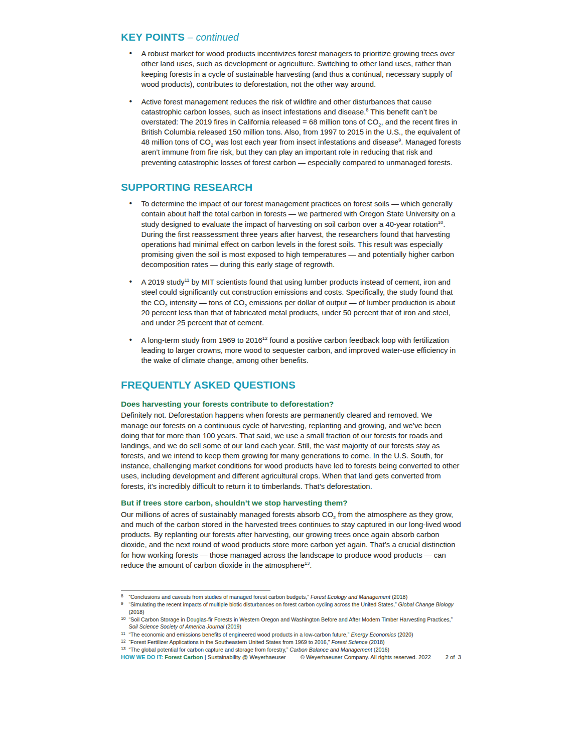Key Points – continued
A robust market for wood products incentivizes forest managers to prioritize growing trees over other land uses, such as development or agriculture. Switching to other land uses, rather than keeping forests in a cycle of sustainable harvesting (and thus a continual, necessary supply of wood products), contributes to deforestation, not the other way around.
Active forest management reduces the risk of wildfire and other disturbances that cause catastrophic carbon losses, such as insect infestations and disease.8 This benefit can’t be overstated: The 2019 fires in California released = 68 million tons of CO2, and the recent fires in British Columbia released 150 million tons. Also, from 1997 to 2015 in the U.S., the equivalent of 48 million tons of CO2 was lost each year from insect infestations and disease9. Managed forests aren’t immune from fire risk, but they can play an important role in reducing that risk and preventing catastrophic losses of forest carbon — especially compared to unmanaged forests.
Supporting Research
To determine the impact of our forest management practices on forest soils — which generally contain about half the total carbon in forests — we partnered with Oregon State University on a study designed to evaluate the impact of harvesting on soil carbon over a 40-year rotation10. During the first reassessment three years after harvest, the researchers found that harvesting operations had minimal effect on carbon levels in the forest soils. This result was especially promising given the soil is most exposed to high temperatures — and potentially higher carbon decomposition rates — during this early stage of regrowth.
A 2019 study11 by MIT scientists found that using lumber products instead of cement, iron and steel could significantly cut construction emissions and costs. Specifically, the study found that the CO2 intensity — tons of CO2 emissions per dollar of output — of lumber production is about 20 percent less than that of fabricated metal products, under 50 percent that of iron and steel, and under 25 percent that of cement.
A long-term study from 1969 to 201612 found a positive carbon feedback loop with fertilization leading to larger crowns, more wood to sequester carbon, and improved water-use efficiency in the wake of climate change, among other benefits.
Frequently Asked Questions
Does harvesting your forests contribute to deforestation?
Definitely not. Deforestation happens when forests are permanently cleared and removed. We manage our forests on a continuous cycle of harvesting, replanting and growing, and we’ve been doing that for more than 100 years. That said, we use a small fraction of our forests for roads and landings, and we do sell some of our land each year. Still, the vast majority of our forests stay as forests, and we intend to keep them growing for many generations to come. In the U.S. South, for instance, challenging market conditions for wood products have led to forests being converted to other uses, including development and different agricultural crops. When that land gets converted from forests, it’s incredibly difficult to return it to timberlands. That’s deforestation.
But if trees store carbon, shouldn’t we stop harvesting them?
Our millions of acres of sustainably managed forests absorb CO2 from the atmosphere as they grow, and much of the carbon stored in the harvested trees continues to stay captured in our long-lived wood products. By replanting our forests after harvesting, our growing trees once again absorb carbon dioxide, and the next round of wood products store more carbon yet again. That’s a crucial distinction for how working forests — those managed across the landscape to produce wood products — can reduce the amount of carbon dioxide in the atmosphere13.
8 “Conclusions and caveats from studies of managed forest carbon budgets,” Forest Ecology and Management (2018)
9 “Simulating the recent impacts of multiple biotic disturbances on forest carbon cycling across the United States,” Global Change Biology (2018)
10 “Soil Carbon Storage in Douglas-fir Forests in Western Oregon and Washington Before and After Modern Timber Harvesting Practices,” Soil Science Society of America Journal (2019)
11 “The economic and emissions benefits of engineered wood products in a low-carbon future,” Energy Economics (2020)
12 “Forest Fertilizer Applications in the Southeastern United States from 1969 to 2016,” Forest Science (2018)
13 “The global potential for carbon capture and storage from forestry,” Carbon Balance and Management (2016)
HOW WE DO IT: Forest Carbon | Sustainability @ Weyerhaeuser 2 of 3
© Weyerhaeuser Company. All rights reserved. 2022